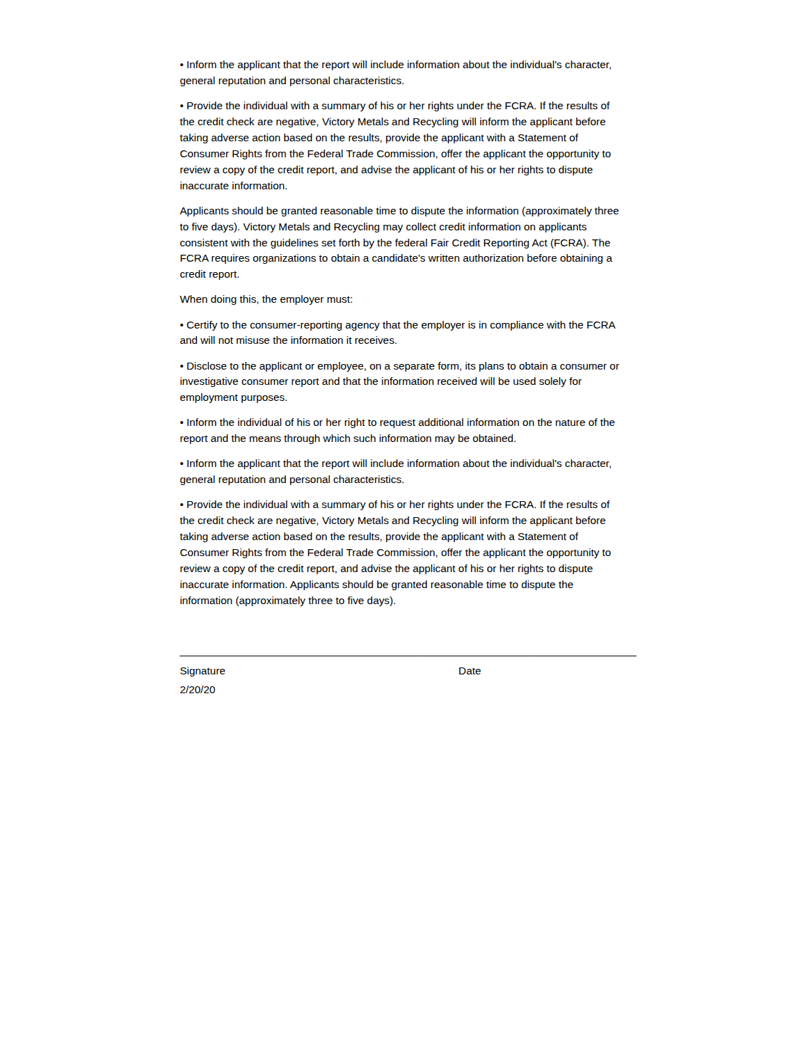• Inform the applicant that the report will include information about the individual's character, general reputation and personal characteristics.
• Provide the individual with a summary of his or her rights under the FCRA. If the results of the credit check are negative, Victory Metals and Recycling will inform the applicant before taking adverse action based on the results, provide the applicant with a Statement of Consumer Rights from the Federal Trade Commission, offer the applicant the opportunity to review a copy of the credit report, and advise the applicant of his or her rights to dispute inaccurate information.
Applicants should be granted reasonable time to dispute the information (approximately three to five days). Victory Metals and Recycling may collect credit information on applicants consistent with the guidelines set forth by the federal Fair Credit Reporting Act (FCRA). The FCRA requires organizations to obtain a candidate's written authorization before obtaining a credit report.
When doing this, the employer must:
• Certify to the consumer-reporting agency that the employer is in compliance with the FCRA and will not misuse the information it receives.
• Disclose to the applicant or employee, on a separate form, its plans to obtain a consumer or investigative consumer report and that the information received will be used solely for employment purposes.
• Inform the individual of his or her right to request additional information on the nature of the report and the means through which such information may be obtained.
• Inform the applicant that the report will include information about the individual's character, general reputation and personal characteristics.
• Provide the individual with a summary of his or her rights under the FCRA. If the results of the credit check are negative, Victory Metals and Recycling will inform the applicant before taking adverse action based on the results, provide the applicant with a Statement of Consumer Rights from the Federal Trade Commission, offer the applicant the opportunity to review a copy of the credit report, and advise the applicant of his or her rights to dispute inaccurate information. Applicants should be granted reasonable time to dispute the information (approximately three to five days).
| _______________________________________________ Signature | ______________________________ Date |
2/20/20